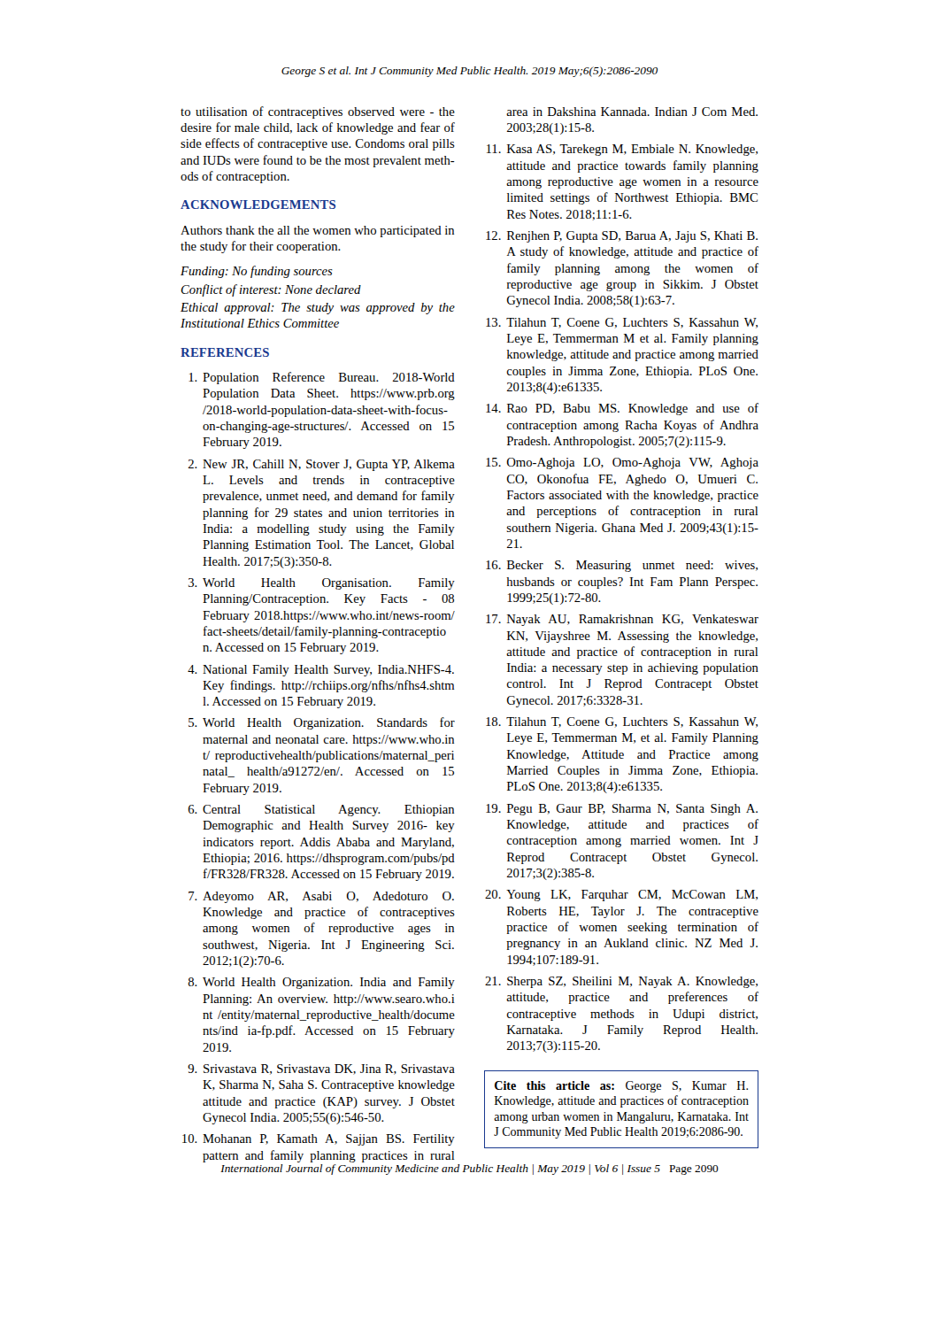George S et al. Int J Community Med Public Health. 2019 May;6(5):2086-2090
to utilisation of contraceptives observed were - the desire for male child, lack of knowledge and fear of side effects of contraceptive use. Condoms oral pills and IUDs were found to be the most prevalent methods of contraception.
Acknowledgements
Authors thank the all the women who participated in the study for their cooperation.
Funding: No funding sources
Conflict of interest: None declared
Ethical approval: The study was approved by the Institutional Ethics Committee
References
Population Reference Bureau. 2018-World Population Data Sheet. https://www.prb.org /2018-world-population-data-sheet-with-focus-on-changing-age-structures/. Accessed on 15 February 2019.
New JR, Cahill N, Stover J, Gupta YP, Alkema L. Levels and trends in contraceptive prevalence, unmet need, and demand for family planning for 29 states and union territories in India: a modelling study using the Family Planning Estimation Tool. The Lancet, Global Health. 2017;5(3):350-8.
World Health Organisation. Family Planning/Contraception. Key Facts - 08 February 2018.https://www.who.int/news-room/fact-sheets/detail/family-planning-contraception. Accessed on 15 February 2019.
National Family Health Survey, India.NHFS-4. Key findings. http://rchiips.org/nfhs/nfhs4.shtml. Accessed on 15 February 2019.
World Health Organization. Standards for maternal and neonatal care. https://www.who.int/ reproductivehealth/publications/maternal_perinatal_ health/a91272/en/. Accessed on 15 February 2019.
Central Statistical Agency. Ethiopian Demographic and Health Survey 2016- key indicators report. Addis Ababa and Maryland, Ethiopia; 2016. https://dhsprogram.com/pubs/pdf/FR328/FR328. Accessed on 15 February 2019.
Adeyomo AR, Asabi O, Adedoturo O. Knowledge and practice of contraceptives among women of reproductive ages in southwest, Nigeria. Int J Engineering Sci. 2012;1(2):70-6.
World Health Organization. India and Family Planning: An overview. http://www.searo.who.int /entity/maternal_reproductive_health/documents/ind ia-fp.pdf. Accessed on 15 February 2019.
Srivastava R, Srivastava DK, Jina R, Srivastava K, Sharma N, Saha S. Contraceptive knowledge attitude and practice (KAP) survey. J Obstet Gynecol India. 2005;55(6):546-50.
Mohanan P, Kamath A, Sajjan BS. Fertility pattern and family planning practices in rural area in Dakshina Kannada. Indian J Com Med. 2003;28(1):15-8.
Kasa AS, Tarekegn M, Embiale N. Knowledge, attitude and practice towards family planning among reproductive age women in a resource limited settings of Northwest Ethiopia. BMC Res Notes. 2018;11:1-6.
Renjhen P, Gupta SD, Barua A, Jaju S, Khati B. A study of knowledge, attitude and practice of family planning among the women of reproductive age group in Sikkim. J Obstet Gynecol India. 2008;58(1):63-7.
Tilahun T, Coene G, Luchters S, Kassahun W, Leye E, Temmerman M et al. Family planning knowledge, attitude and practice among married couples in Jimma Zone, Ethiopia. PLoS One. 2013;8(4):e61335.
Rao PD, Babu MS. Knowledge and use of contraception among Racha Koyas of Andhra Pradesh. Anthropologist. 2005;7(2):115-9.
Omo-Aghoja LO, Omo-Aghoja VW, Aghoja CO, Okonofua FE, Aghedo O, Umueri C. Factors associated with the knowledge, practice and perceptions of contraception in rural southern Nigeria. Ghana Med J. 2009;43(1):15-21.
Becker S. Measuring unmet need: wives, husbands or couples? Int Fam Plann Perspec. 1999;25(1):72-80.
Nayak AU, Ramakrishnan KG, Venkateswar KN, Vijayshree M. Assessing the knowledge, attitude and practice of contraception in rural India: a necessary step in achieving population control. Int J Reprod Contracept Obstet Gynecol. 2017;6:3328-31.
Tilahun T, Coene G, Luchters S, Kassahun W, Leye E, Temmerman M, et al. Family Planning Knowledge, Attitude and Practice among Married Couples in Jimma Zone, Ethiopia. PLoS One. 2013;8(4):e61335.
Pegu B, Gaur BP, Sharma N, Santa Singh A. Knowledge, attitude and practices of contraception among married women. Int J Reprod Contracept Obstet Gynecol. 2017;3(2):385-8.
Young LK, Farquhar CM, McCowan LM, Roberts HE, Taylor J. The contraceptive practice of women seeking termination of pregnancy in an Aukland clinic. NZ Med J. 1994;107:189-91.
Sherpa SZ, Sheilini M, Nayak A. Knowledge, attitude, practice and preferences of contraceptive methods in Udupi district, Karnataka. J Family Reprod Health. 2013;7(3):115-20.
Cite this article as: George S, Kumar H. Knowledge, attitude and practices of contraception among urban women in Mangaluru, Karnataka. Int J Community Med Public Health 2019;6:2086-90.
International Journal of Community Medicine and Public Health | May 2019 | Vol 6 | Issue 5 Page 2090